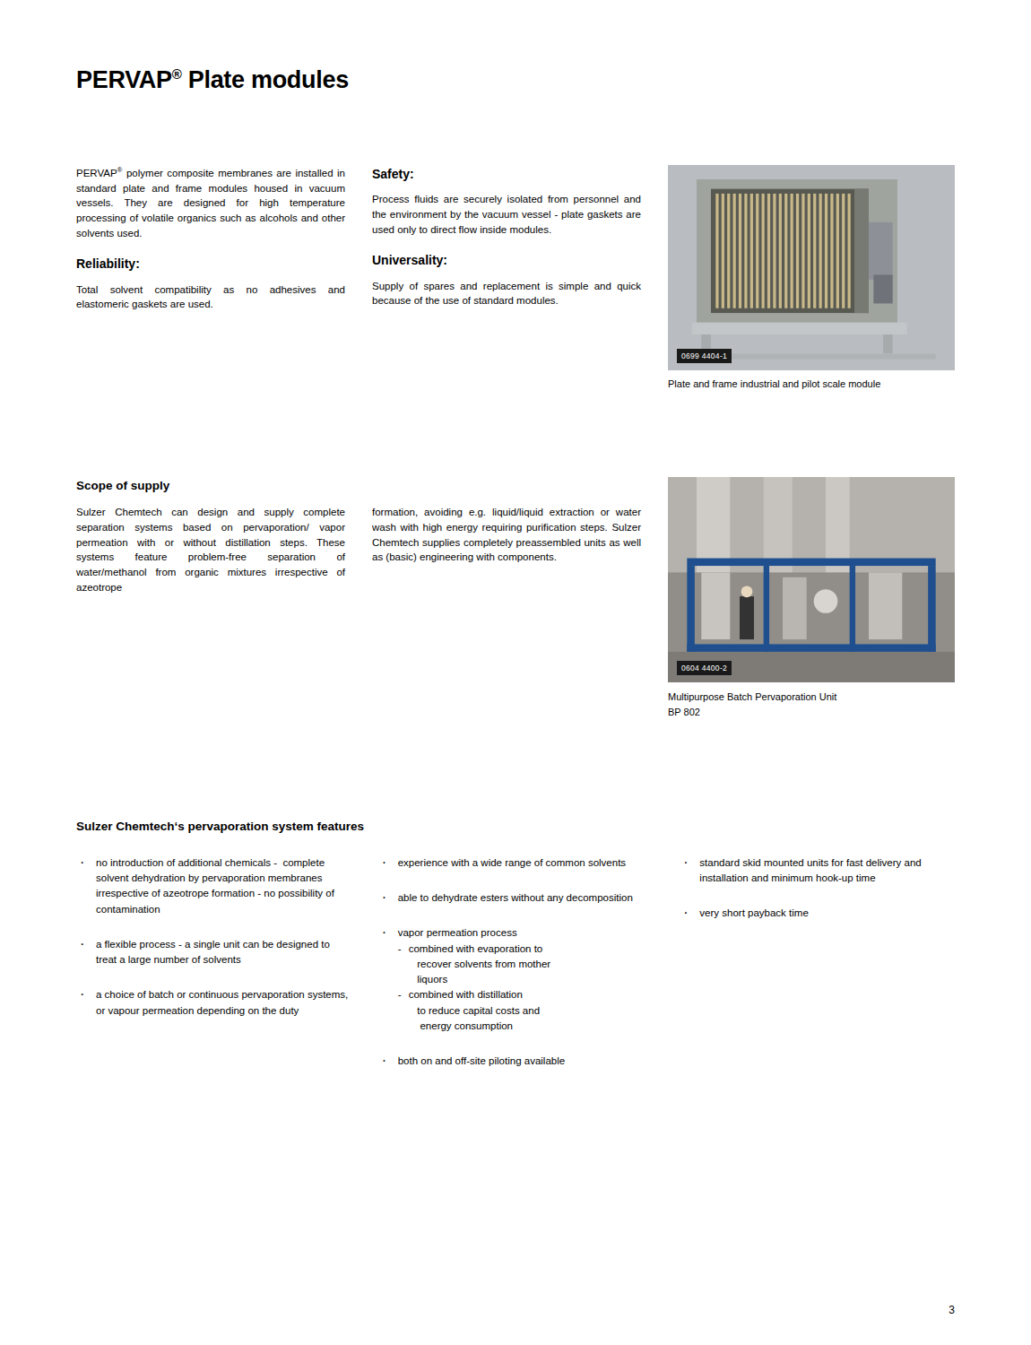PERVAP® Plate modules
PERVAP® polymer composite membranes are installed in standard plate and frame modules housed in vacuum vessels. They are designed for high temperature processing of volatile organics such as alcohols and other solvents used.
Reliability:
Total solvent compatibility as no adhesives and elastomeric gaskets are used.
Safety:
Process fluids are securely isolated from personnel and the environment by the vacuum vessel - plate gaskets are used only to direct flow inside modules.
Universality:
Supply of spares and replacement is simple and quick because of the use of standard modules.
0699 4404-1
Plate and frame industrial and pilot scale module
Scope of supply
Sulzer Chemtech can design and supply complete separation systems based on pervaporation/ vapor permeation with or without distillation steps. These systems feature problem-free separation of water/methanol from organic mixtures irrespective of azeotrope
formation, avoiding e.g. liquid/liquid extraction or water wash with high energy requiring purification steps. Sulzer Chemtech supplies completely preassembled units as well as (basic) engineering with components.
0604 4400-2
Multipurpose Batch Pervaporation Unit
BP 802
Sulzer Chemtech‘s pervaporation system features
no introduction of additional chemicals - complete solvent dehydration by pervaporation membranes irrespective of azeotrope formation - no possibility of contamination
a flexible process - a single unit can be designed to treat a large number of solvents
a choice of batch or continuous pervaporation systems, or vapour permeation depending on the duty
experience with a wide range of common solvents
able to dehydrate esters without any decomposition
vapor permeation process
combined with evaporation to recover solvents from mother liquors
combined with distillation to reduce capital costs and energy consumption
both on and off-site piloting available
standard skid mounted units for fast delivery and installation and minimum hook-up time
very short payback time
3